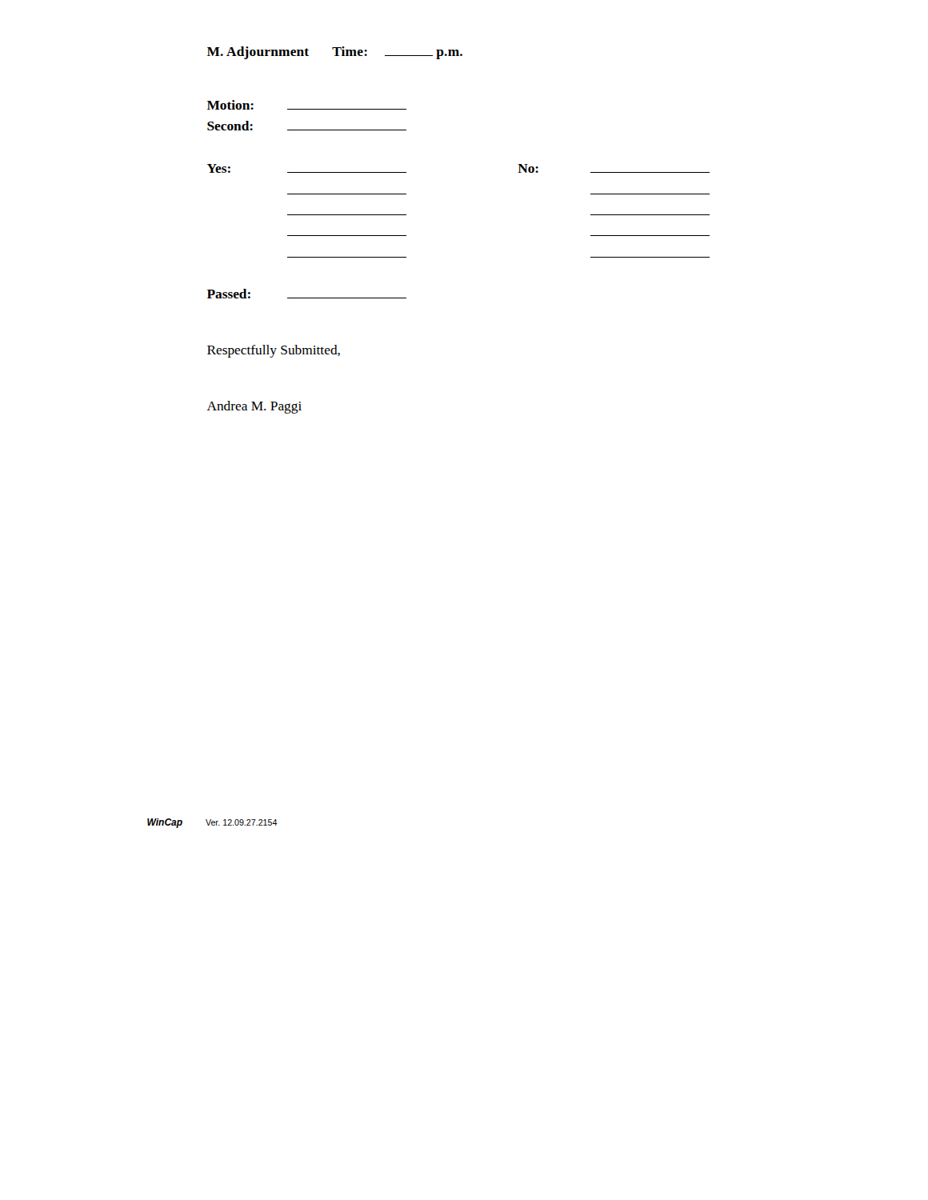M. Adjournment Time: p.m.
| Motion: | | | | |
| Second: | | | | |
| Yes: | | | No: | |
Passed:
Respectfully Submitted,
Andrea M. Paggi
WinCap Ver. 12.09.27.2154